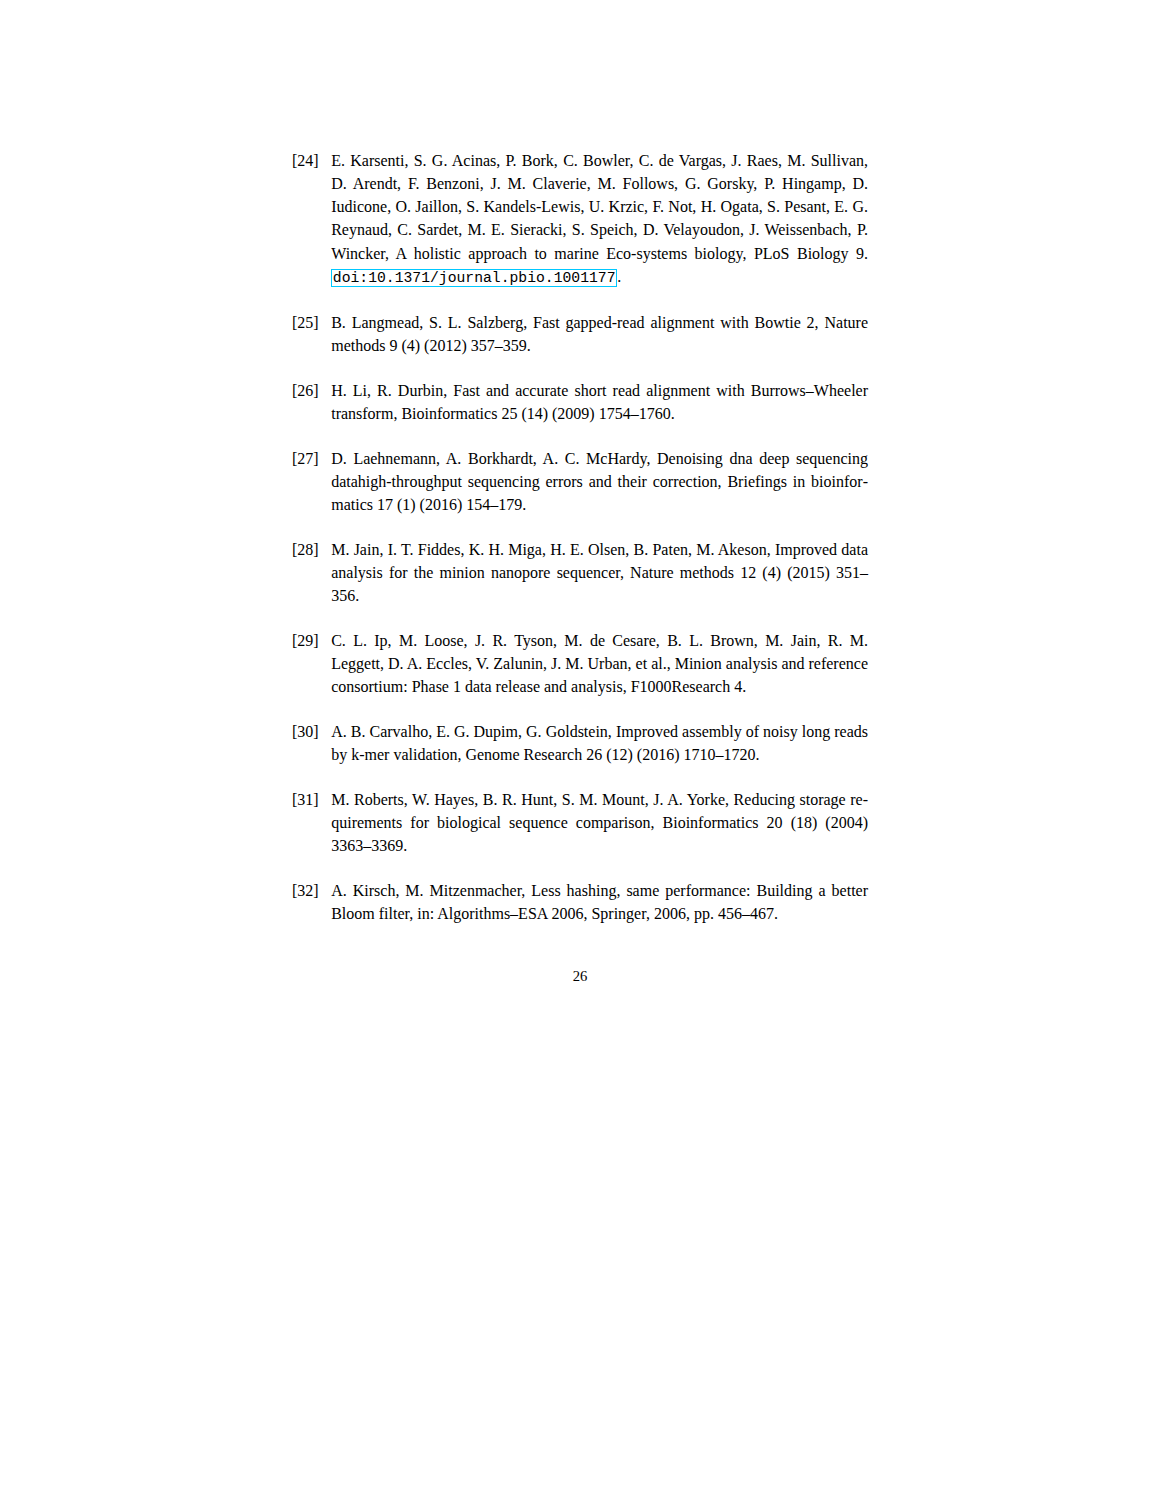[24] E. Karsenti, S. G. Acinas, P. Bork, C. Bowler, C. de Vargas, J. Raes, M. Sullivan, D. Arendt, F. Benzoni, J. M. Claverie, M. Follows, G. Gorsky, P. Hingamp, D. Iudicone, O. Jaillon, S. Kandels-Lewis, U. Krzic, F. Not, H. Ogata, S. Pesant, E. G. Reynaud, C. Sardet, M. E. Sieracki, S. Speich, D. Velayoudon, J. Weissenbach, P. Wincker, A holistic approach to marine Eco-systems biology, PLoS Biology 9. doi:10.1371/journal.pbio.1001177.
[25] B. Langmead, S. L. Salzberg, Fast gapped-read alignment with Bowtie 2, Nature methods 9 (4) (2012) 357–359.
[26] H. Li, R. Durbin, Fast and accurate short read alignment with Burrows–Wheeler transform, Bioinformatics 25 (14) (2009) 1754–1760.
[27] D. Laehnemann, A. Borkhardt, A. C. McHardy, Denoising dna deep sequencing datahigh-throughput sequencing errors and their correction, Briefings in bioinformatics 17 (1) (2016) 154–179.
[28] M. Jain, I. T. Fiddes, K. H. Miga, H. E. Olsen, B. Paten, M. Akeson, Improved data analysis for the minion nanopore sequencer, Nature methods 12 (4) (2015) 351–356.
[29] C. L. Ip, M. Loose, J. R. Tyson, M. de Cesare, B. L. Brown, M. Jain, R. M. Leggett, D. A. Eccles, V. Zalunin, J. M. Urban, et al., Minion analysis and reference consortium: Phase 1 data release and analysis, F1000Research 4.
[30] A. B. Carvalho, E. G. Dupim, G. Goldstein, Improved assembly of noisy long reads by k-mer validation, Genome Research 26 (12) (2016) 1710–1720.
[31] M. Roberts, W. Hayes, B. R. Hunt, S. M. Mount, J. A. Yorke, Reducing storage requirements for biological sequence comparison, Bioinformatics 20 (18) (2004) 3363–3369.
[32] A. Kirsch, M. Mitzenmacher, Less hashing, same performance: Building a better Bloom filter, in: Algorithms–ESA 2006, Springer, 2006, pp. 456–467.
26